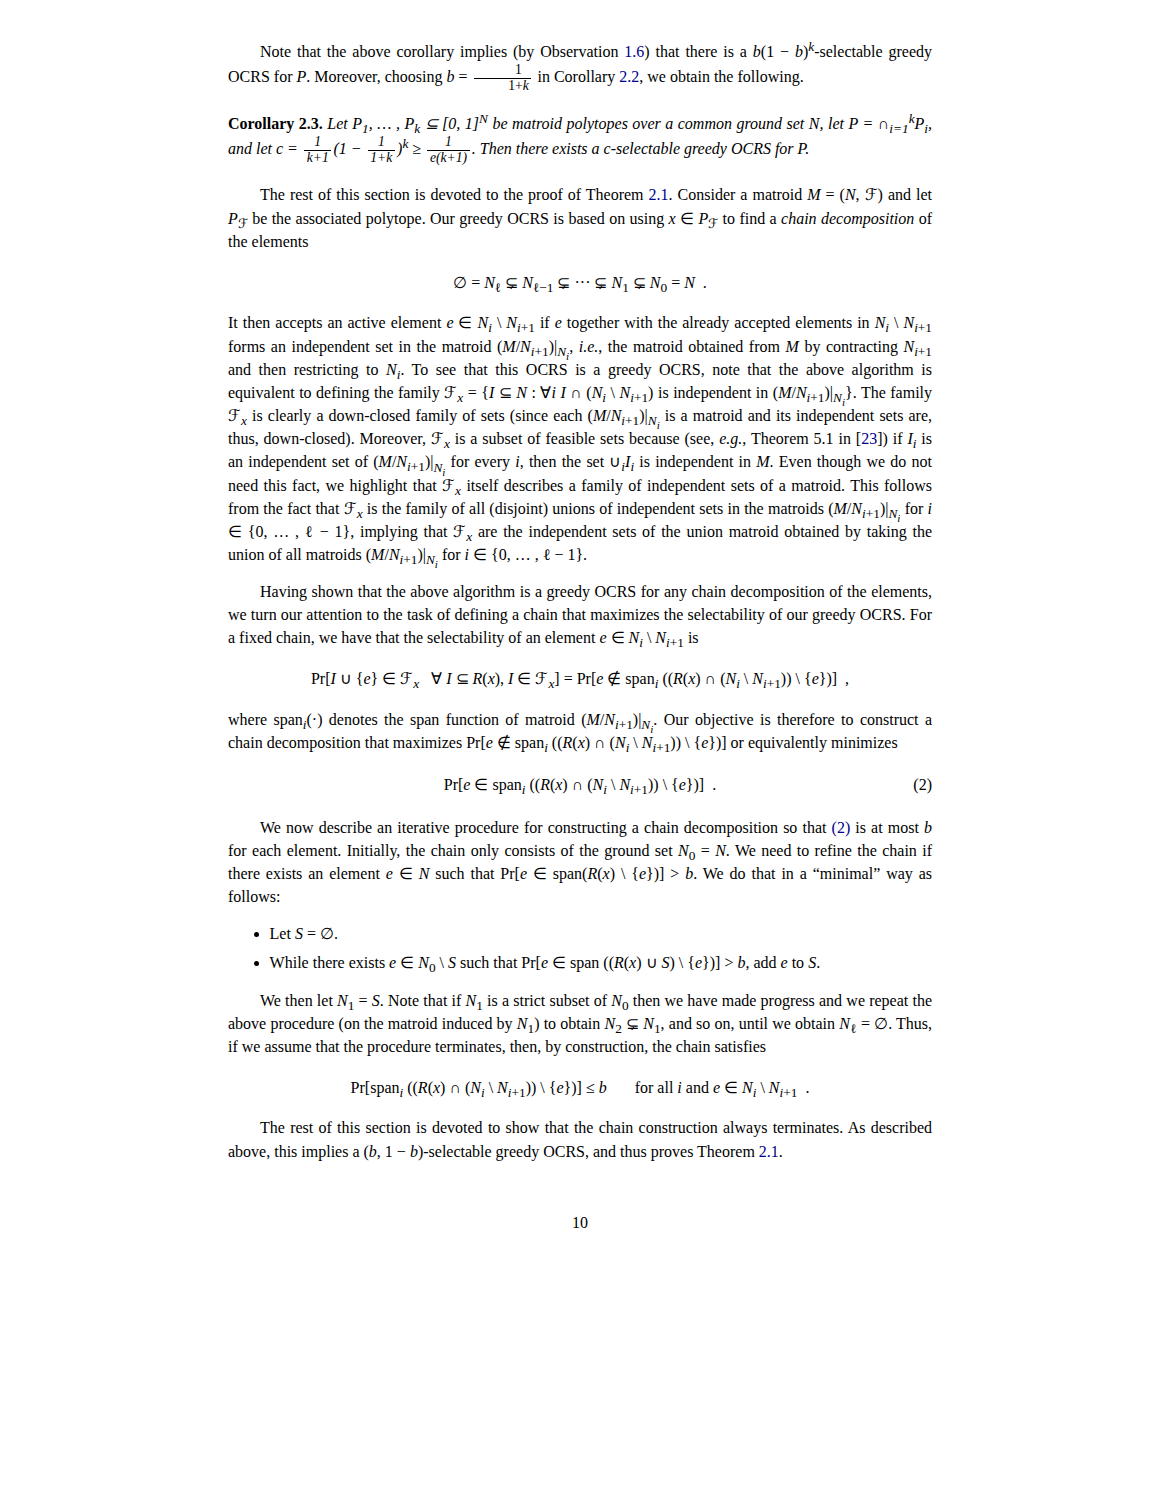Note that the above corollary implies (by Observation 1.6) that there is a b(1 − b)k-selectable greedy OCRS for P. Moreover, choosing b = 11+k in Corollary 2.2, we obtain the following.
Corollary 2.3. Let P1, … , Pk ⊆ [0, 1]N be matroid polytopes over a common ground set N, let P = ∩i=1kPi, and let c = 1 k+1(1 − 11+k)k ≥ 1 e(k+1). Then there exists a c-selectable greedy OCRS for P.
The rest of this section is devoted to the proof of Theorem 2.1. Consider a matroid M = (N, ℱ) and let Pℱ be the associated polytope. Our greedy OCRS is based on using x ∈ Pℱ to find a chain decomposition of the elements
∅ = Nℓ ⊊ Nℓ−1 ⊊ ··· ⊊ N1 ⊊ N0 = N .
It then accepts an active element e ∈ Ni \ Ni+1 if e together with the already accepted elements in Ni \ Ni+1 forms an independent set in the matroid (M/Ni+1)|Ni, i.e., the matroid obtained from M by contracting Ni+1 and then restricting to Ni. To see that this OCRS is a greedy OCRS, note that the above algorithm is equivalent to defining the family ℱx = {I ⊆ N : ∀i I ∩ (Ni \ Ni+1) is independent in (M/Ni+1)|Ni}. The family ℱx is clearly a down-closed family of sets (since each (M/Ni+1)|Ni is a matroid and its independent sets are, thus, down-closed). Moreover, ℱx is a subset of feasible sets because (see, e.g., Theorem 5.1 in [23]) if Ii is an independent set of (M/Ni+1)|Ni for every i, then the set ∪iIi is independent in M. Even though we do not need this fact, we highlight that ℱx itself describes a family of independent sets of a matroid. This follows from the fact that ℱx is the family of all (disjoint) unions of independent sets in the matroids (M/Ni+1)|Ni for i ∈ {0, … , ℓ − 1}, implying that ℱx are the independent sets of the union matroid obtained by taking the union of all matroids (M/Ni+1)|Ni for i ∈ {0, … , ℓ − 1}.
Having shown that the above algorithm is a greedy OCRS for any chain decomposition of the elements, we turn our attention to the task of defining a chain that maximizes the selectability of our greedy OCRS. For a fixed chain, we have that the selectability of an element e ∈ Ni \ Ni+1 is
Pr[I ∪ {e} ∈ ℱx ∀ I ⊆ R(x), I ∈ ℱx] = Pr[e ∉ spani ((R(x) ∩ (Ni \ Ni+1)) \ {e})] ,
where spani(·) denotes the span function of matroid (M/Ni+1)|Ni. Our objective is therefore to construct a chain decomposition that maximizes Pr[e ∉ spani ((R(x) ∩ (Ni \ Ni+1)) \ {e})] or equivalently minimizes
Pr[e ∈ spani ((R(x) ∩ (Ni \ Ni+1)) \ {e})] . (2)
We now describe an iterative procedure for constructing a chain decomposition so that (2) is at most b for each element. Initially, the chain only consists of the ground set N0 = N. We need to refine the chain if there exists an element e ∈ N such that Pr[e ∈ span(R(x) \ {e})] > b. We do that in a “minimal” way as follows:
Let S = ∅.
While there exists e ∈ N0 \ S such that Pr[e ∈ span ((R(x) ∪ S) \ {e})] > b, add e to S.
We then let N1 = S. Note that if N1 is a strict subset of N0 then we have made progress and we repeat the above procedure (on the matroid induced by N1) to obtain N2 ⊊ N1, and so on, until we obtain Nℓ = ∅. Thus, if we assume that the procedure terminates, then, by construction, the chain satisfies
Pr[spani ((R(x) ∩ (Ni \ Ni+1)) \ {e})] ≤ b for all i and e ∈ Ni \ Ni+1 .
The rest of this section is devoted to show that the chain construction always terminates. As described above, this implies a (b, 1 − b)-selectable greedy OCRS, and thus proves Theorem 2.1.
10